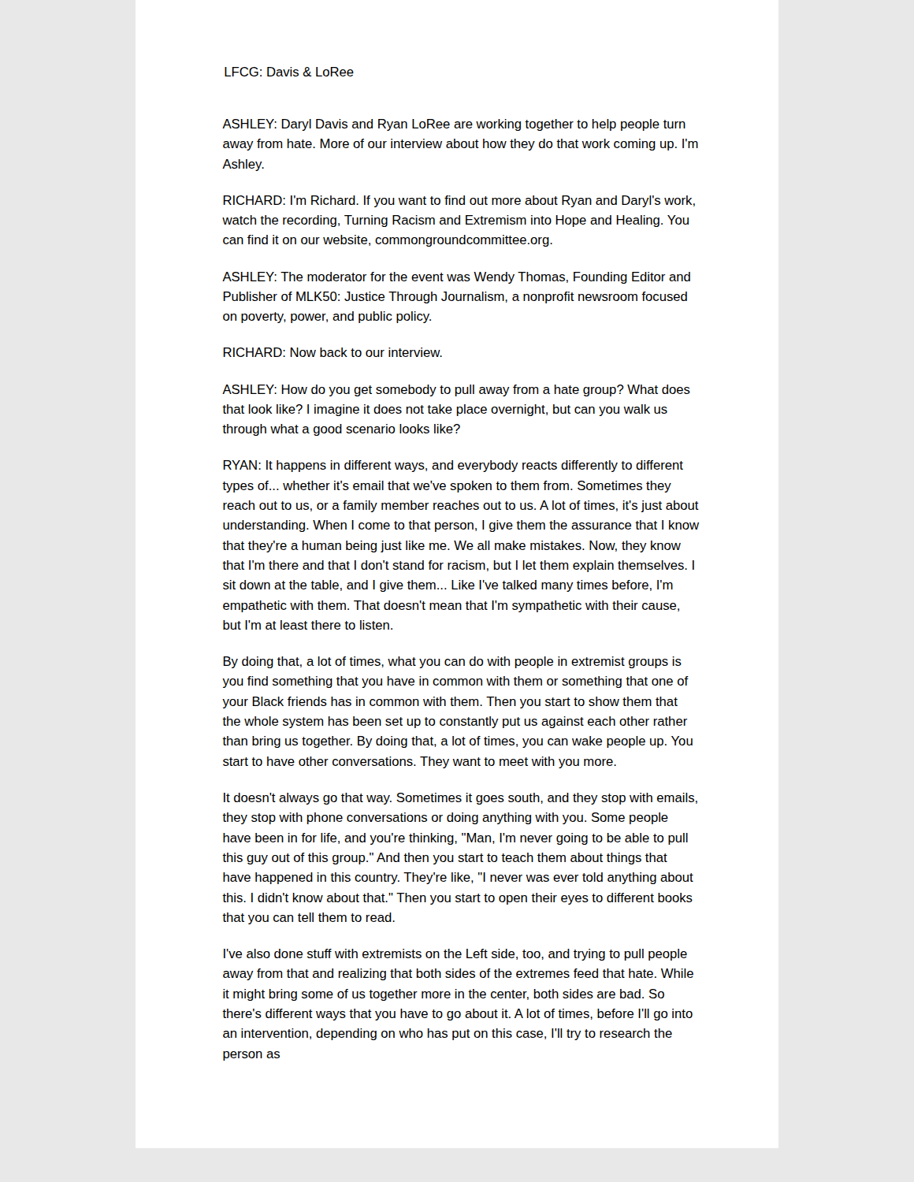LFCG: Davis & LoRee
ASHLEY: Daryl Davis and Ryan LoRee are working together to help people turn away from hate. More of our interview about how they do that work coming up. I'm Ashley.
RICHARD: I'm Richard. If you want to find out more about Ryan and Daryl's work, watch the recording, Turning Racism and Extremism into Hope and Healing. You can find it on our website, commongroundcommittee.org.
ASHLEY: The moderator for the event was Wendy Thomas, Founding Editor and Publisher of MLK50: Justice Through Journalism, a nonprofit newsroom focused on poverty, power, and public policy.
RICHARD: Now back to our interview.
ASHLEY: How do you get somebody to pull away from a hate group? What does that look like? I imagine it does not take place overnight, but can you walk us through what a good scenario looks like?
RYAN: It happens in different ways, and everybody reacts differently to different types of... whether it's email that we've spoken to them from. Sometimes they reach out to us, or a family member reaches out to us. A lot of times, it's just about understanding. When I come to that person, I give them the assurance that I know that they're a human being just like me. We all make mistakes. Now, they know that I'm there and that I don't stand for racism, but I let them explain themselves. I sit down at the table, and I give them... Like I've talked many times before, I'm empathetic with them. That doesn't mean that I'm sympathetic with their cause, but I'm at least there to listen.
By doing that, a lot of times, what you can do with people in extremist groups is you find something that you have in common with them or something that one of your Black friends has in common with them. Then you start to show them that the whole system has been set up to constantly put us against each other rather than bring us together. By doing that, a lot of times, you can wake people up. You start to have other conversations. They want to meet with you more.
It doesn't always go that way. Sometimes it goes south, and they stop with emails, they stop with phone conversations or doing anything with you. Some people have been in for life, and you're thinking, "Man, I'm never going to be able to pull this guy out of this group." And then you start to teach them about things that have happened in this country. They're like, "I never was ever told anything about this. I didn't know about that." Then you start to open their eyes to different books that you can tell them to read.
I've also done stuff with extremists on the Left side, too, and trying to pull people away from that and realizing that both sides of the extremes feed that hate. While it might bring some of us together more in the center, both sides are bad. So there's different ways that you have to go about it. A lot of times, before I'll go into an intervention, depending on who has put on this case, I'll try to research the person as